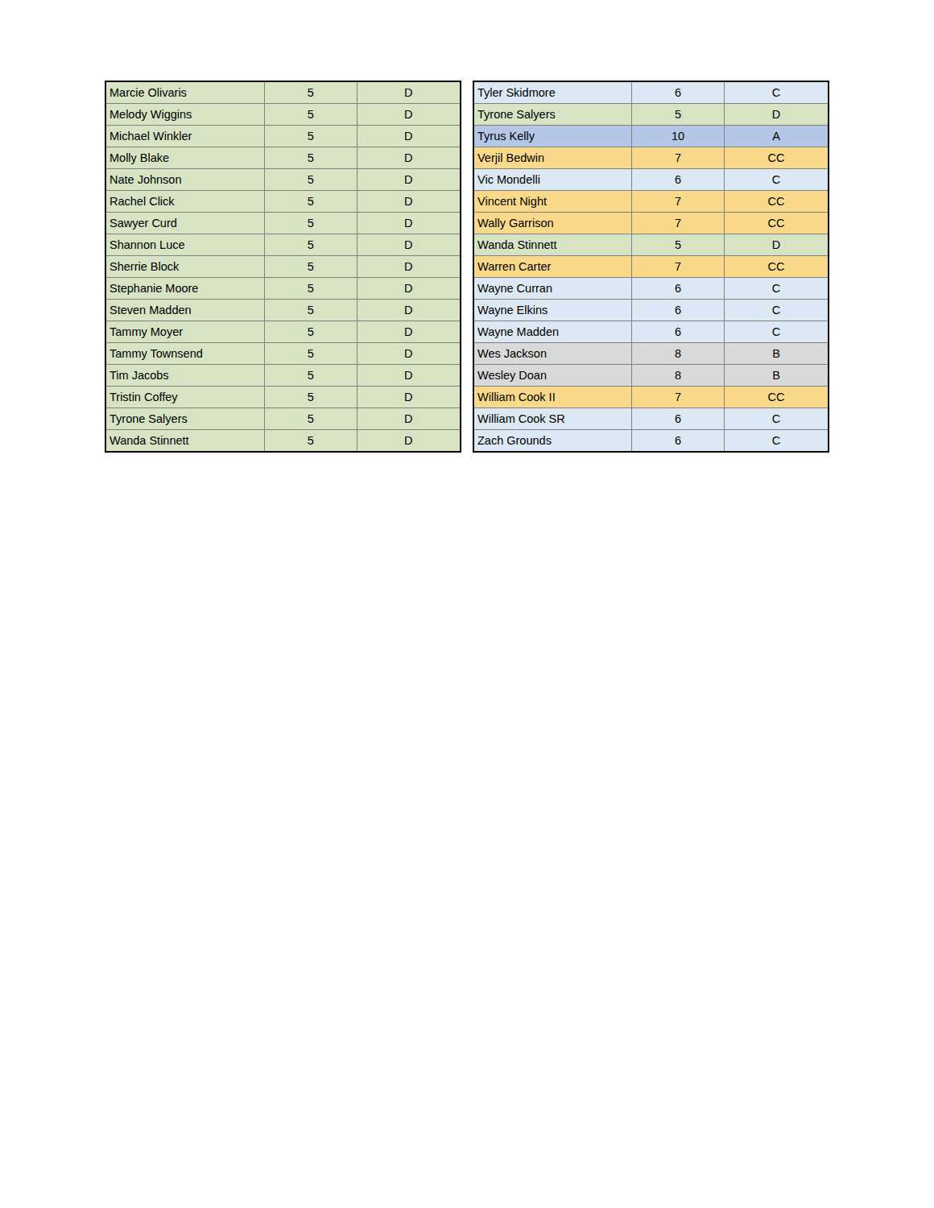| Marcie Olivaris | 5 | D |
| Melody Wiggins | 5 | D |
| Michael Winkler | 5 | D |
| Molly Blake | 5 | D |
| Nate Johnson | 5 | D |
| Rachel Click | 5 | D |
| Sawyer Curd | 5 | D |
| Shannon Luce | 5 | D |
| Sherrie Block | 5 | D |
| Stephanie Moore | 5 | D |
| Steven Madden | 5 | D |
| Tammy Moyer | 5 | D |
| Tammy Townsend | 5 | D |
| Tim Jacobs | 5 | D |
| Tristin Coffey | 5 | D |
| Tyrone Salyers | 5 | D |
| Wanda Stinnett | 5 | D |
| Tyler Skidmore | 6 | C |
| Tyrone Salyers | 5 | D |
| Tyrus Kelly | 10 | A |
| Verjil Bedwin | 7 | CC |
| Vic Mondelli | 6 | C |
| Vincent Night | 7 | CC |
| Wally Garrison | 7 | CC |
| Wanda Stinnett | 5 | D |
| Warren Carter | 7 | CC |
| Wayne Curran | 6 | C |
| Wayne Elkins | 6 | C |
| Wayne Madden | 6 | C |
| Wes Jackson | 8 | B |
| Wesley Doan | 8 | B |
| William Cook II | 7 | CC |
| William Cook SR | 6 | C |
| Zach Grounds | 6 | C |